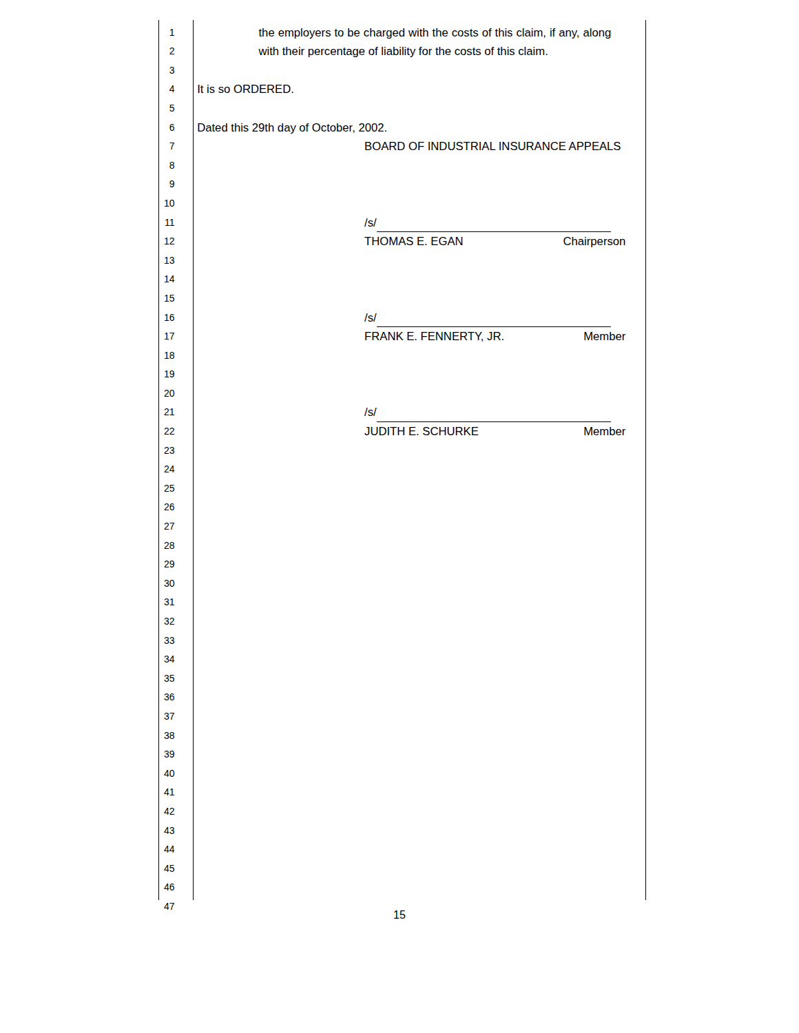1
2
3
4
5
6
7
8
9
10
11
12
13
14
15
16
17
18
19
20
21
22
23
24
25
26
27
28
29
30
31
32
33
34
35
36
37
38
39
40
41
42
43
44
45
46
47
the employers to be charged with the costs of this claim, if any, along with their percentage of liability for the costs of this claim.
It is so ORDERED.
Dated this 29th day of October, 2002.
BOARD OF INDUSTRIAL INSURANCE APPEALS
/s/
THOMAS E. EGAN Chairperson
/s/
FRANK E. FENNERTY, JR. Member
/s/
JUDITH E. SCHURKE Member
15